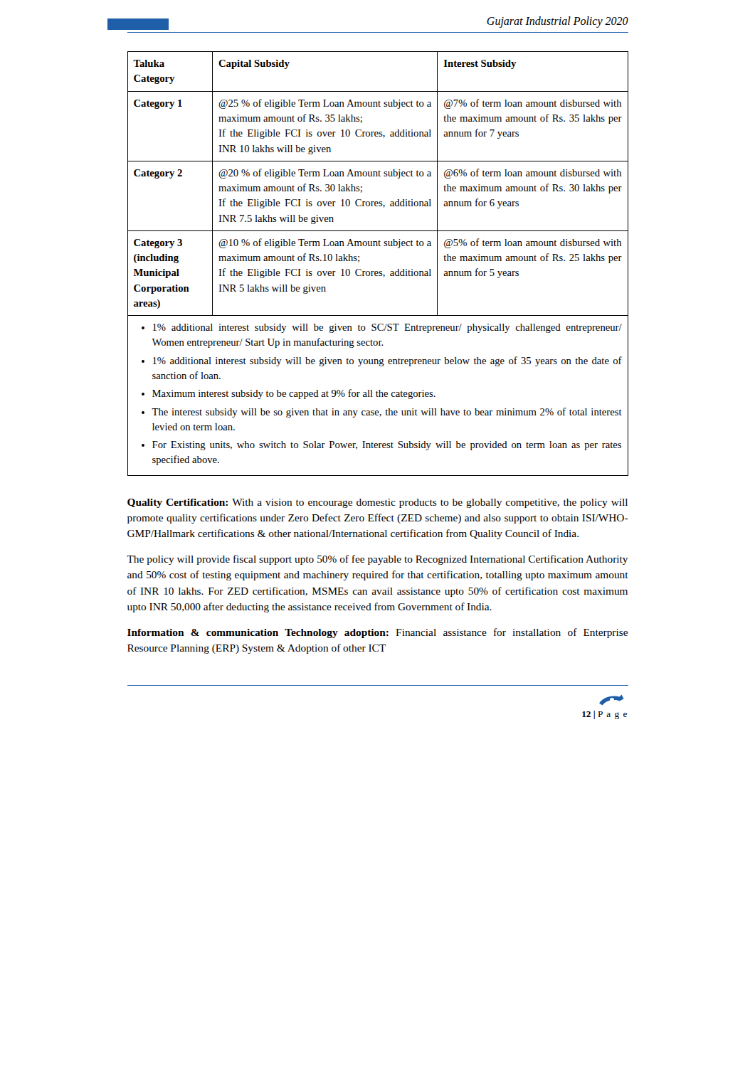Gujarat Industrial Policy 2020
| Taluka Category | Capital Subsidy | Interest Subsidy |
| --- | --- | --- |
| Category 1 | @25 % of eligible Term Loan Amount subject to a maximum amount of Rs. 35 lakhs; If the Eligible FCI is over 10 Crores, additional INR 10 lakhs will be given | @7% of term loan amount disbursed with the maximum amount of Rs. 35 lakhs per annum for 7 years |
| Category 2 | @20 % of eligible Term Loan Amount subject to a maximum amount of Rs. 30 lakhs; If the Eligible FCI is over 10 Crores, additional INR 7.5 lakhs will be given | @6% of term loan amount disbursed with the maximum amount of Rs. 30 lakhs per annum for 6 years |
| Category 3 (including Municipal Corporation areas) | @10 % of eligible Term Loan Amount subject to a maximum amount of Rs.10 lakhs; If the Eligible FCI is over 10 Crores, additional INR 5 lakhs will be given | @5% of term loan amount disbursed with the maximum amount of Rs. 25 lakhs per annum for 5 years |
| 1% additional interest subsidy will be given to SC/ST Entrepreneur/ physically challenged entrepreneur/ Women entrepreneur/ Start Up in manufacturing sector. 1% additional interest subsidy will be given to young entrepreneur below the age of 35 years on the date of sanction of loan. Maximum interest subsidy to be capped at 9% for all the categories. The interest subsidy will be so given that in any case, the unit will have to bear minimum 2% of total interest levied on term loan. For Existing units, who switch to Solar Power, Interest Subsidy will be provided on term loan as per rates specified above. |
Quality Certification: With a vision to encourage domestic products to be globally competitive, the policy will promote quality certifications under Zero Defect Zero Effect (ZED scheme) and also support to obtain ISI/WHO-GMP/Hallmark certifications & other national/International certification from Quality Council of India.
The policy will provide fiscal support upto 50% of fee payable to Recognized International Certification Authority and 50% cost of testing equipment and machinery required for that certification, totalling upto maximum amount of INR 10 lakhs. For ZED certification, MSMEs can avail assistance upto 50% of certification cost maximum upto INR 50,000 after deducting the assistance received from Government of India.
Information & communication Technology adoption: Financial assistance for installation of Enterprise Resource Planning (ERP) System & Adoption of other ICT
12 | P a g e